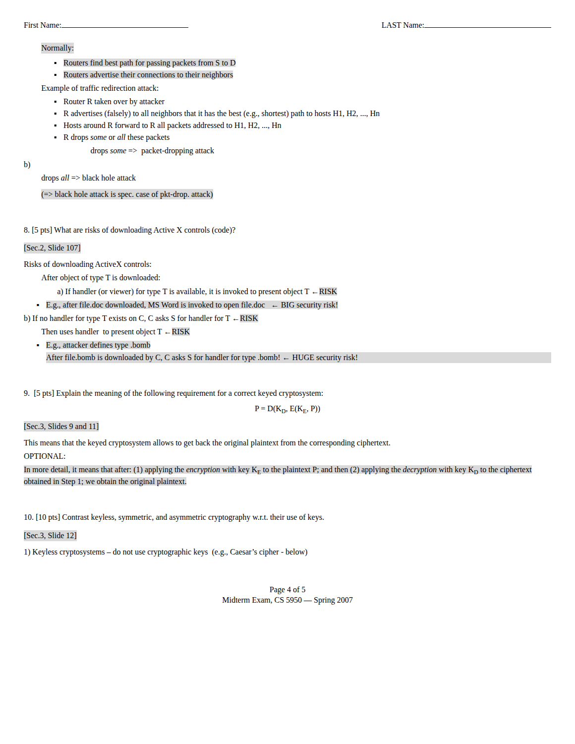First Name: LAST Name:
Normally:
Routers find best path for passing packets from S to D
Routers advertise their connections to their neighbors
Example of traffic redirection attack:
Router R taken over by attacker
R advertises (falsely) to all neighbors that it has the best (e.g., shortest) path to hosts H1, H2, ..., Hn
Hosts around R forward to R all packets addressed to H1, H2, ..., Hn
R drops some or all these packets
drops some => packet-dropping attack
b)
drops all => black hole attack
(=> black hole attack is spec. case of pkt-drop. attack)
8. [5 pts] What are risks of downloading Active X controls (code)?
[Sec.2, Slide 107]
Risks of downloading ActiveX controls:
After object of type T is downloaded:
a) If handler (or viewer) for type T is available, it is invoked to present object T ←RISK
E.g., after file.doc downloaded, MS Word is invoked to open file.doc ← BIG security risk!
b) If no handler for type T exists on C, C asks S for handler for T ←RISK
Then uses handler to present object T ←RISK
E.g., attacker defines type .bomb
After file.bomb is downloaded by C, C asks S for handler for type .bomb! ← HUGE security risk!
9. [5 pts] Explain the meaning of the following requirement for a correct keyed cryptosystem:
P = D(KD, E(KE, P))
[Sec.3, Slides 9 and 11]
This means that the keyed cryptosystem allows to get back the original plaintext from the corresponding ciphertext.
OPTIONAL:
In more detail, it means that after: (1) applying the encryption with key KE to the plaintext P; and then (2) applying the decryption with key KD to the ciphertext obtained in Step 1; we obtain the original plaintext.
10. [10 pts] Contrast keyless, symmetric, and asymmetric cryptography w.r.t. their use of keys.
[Sec.3, Slide 12]
1) Keyless cryptosystems – do not use cryptographic keys (e.g., Caesar’s cipher - below)
Page 4 of 5
Midterm Exam, CS 5950 — Spring 2007